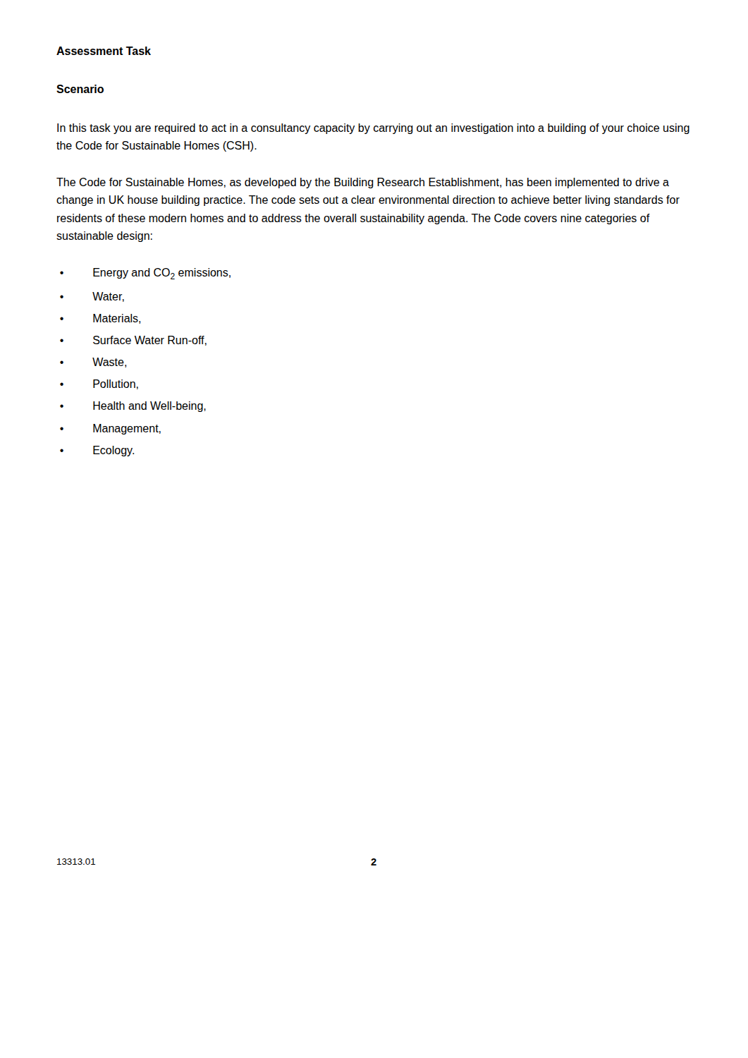Assessment Task
Scenario
In this task you are required to act in a consultancy capacity by carrying out an investigation into a building of your choice using the Code for Sustainable Homes (CSH).
The Code for Sustainable Homes, as developed by the Building Research Establishment, has been implemented to drive a change in UK house building practice. The code sets out a clear environmental direction to achieve better living standards for residents of these modern homes and to address the overall sustainability agenda. The Code covers nine categories of sustainable design:
Energy and CO2 emissions,
Water,
Materials,
Surface Water Run-off,
Waste,
Pollution,
Health and Well-being,
Management,
Ecology.
13313.01 2